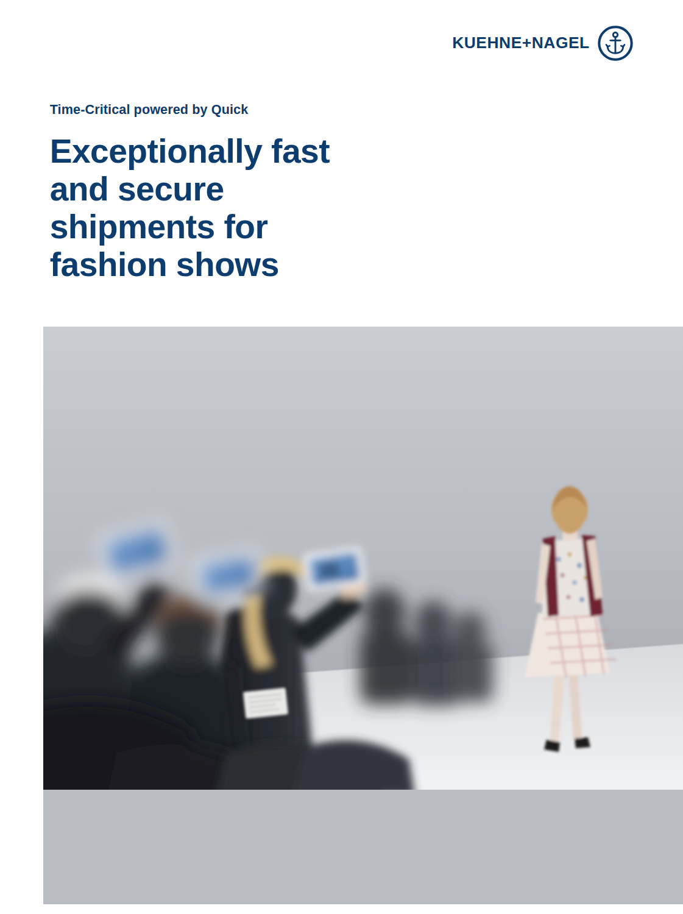KUEHNE+NAGEL
Time-Critical powered by Quick
Exceptionally fast and secure shipments for fashion shows